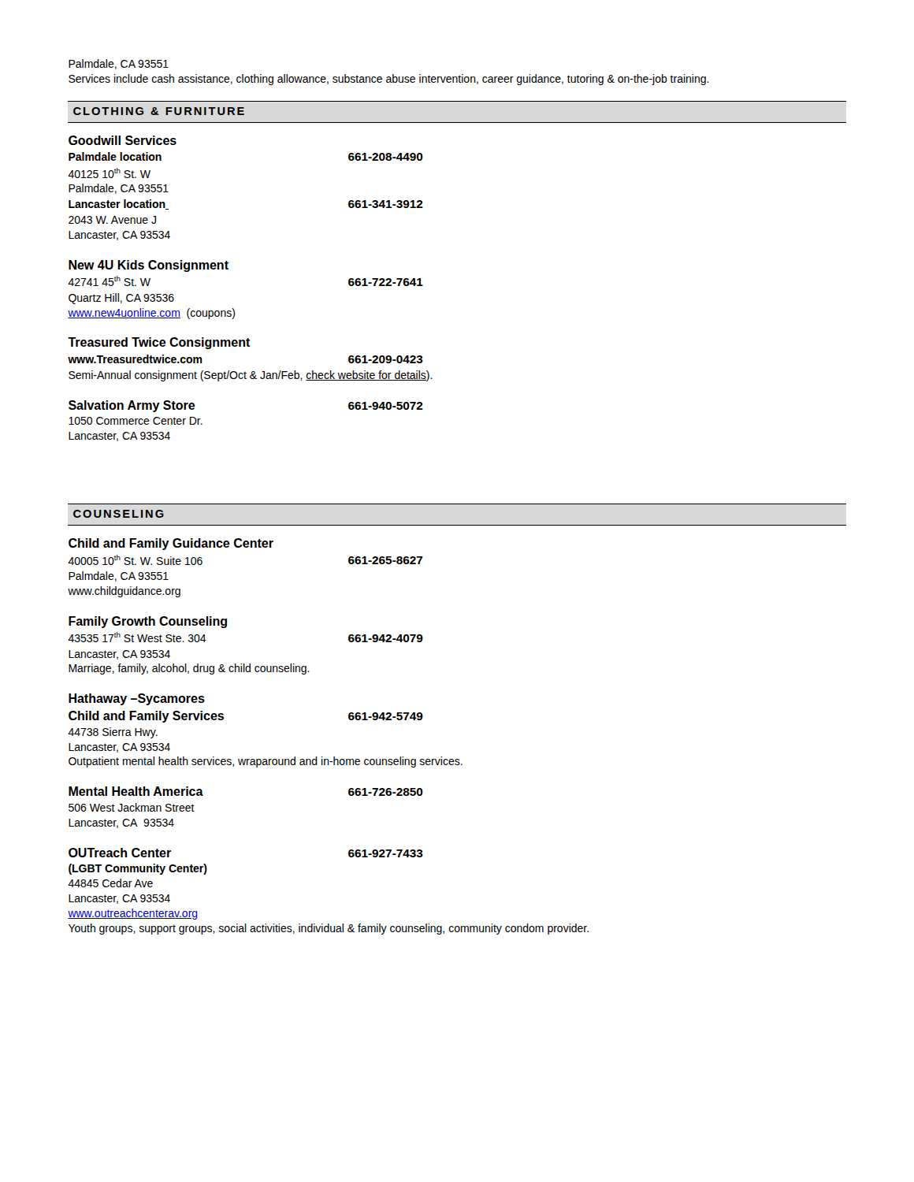Palmdale, CA 93551
Services include cash assistance, clothing allowance, substance abuse intervention, career guidance, tutoring & on-the-job training.
CLOTHING & FURNITURE
Goodwill Services
Palmdale location 661-208-4490
40125 10th St. W
Palmdale, CA 93551
Lancaster location 661-341-3912
2043 W. Avenue J
Lancaster, CA 93534
New 4U Kids Consignment
42741 45th St. W 661-722-7641
Quartz Hill, CA 93536
www.new4uonline.com (coupons)
Treasured Twice Consignment
www.Treasuredtwice.com 661-209-0423
Semi-Annual consignment (Sept/Oct & Jan/Feb, check website for details).
Salvation Army Store 661-940-5072
1050 Commerce Center Dr.
Lancaster, CA 93534
COUNSELING
Child and Family Guidance Center
40005 10th St. W. Suite 106 661-265-8627
Palmdale, CA 93551
www.childguidance.org
Family Growth Counseling
43535 17th St West Ste. 304 661-942-4079
Lancaster, CA 93534
Marriage, family, alcohol, drug & child counseling.
Hathaway –Sycamores
Child and Family Services 661-942-5749
44738 Sierra Hwy.
Lancaster, CA 93534
Outpatient mental health services, wraparound and in-home counseling services.
Mental Health America 661-726-2850
506 West Jackman Street
Lancaster, CA 93534
OUTreach Center 661-927-7433
(LGBT Community Center)
44845 Cedar Ave
Lancaster, CA 93534
www.outreachcenterav.org
Youth groups, support groups, social activities, individual & family counseling, community condom provider.